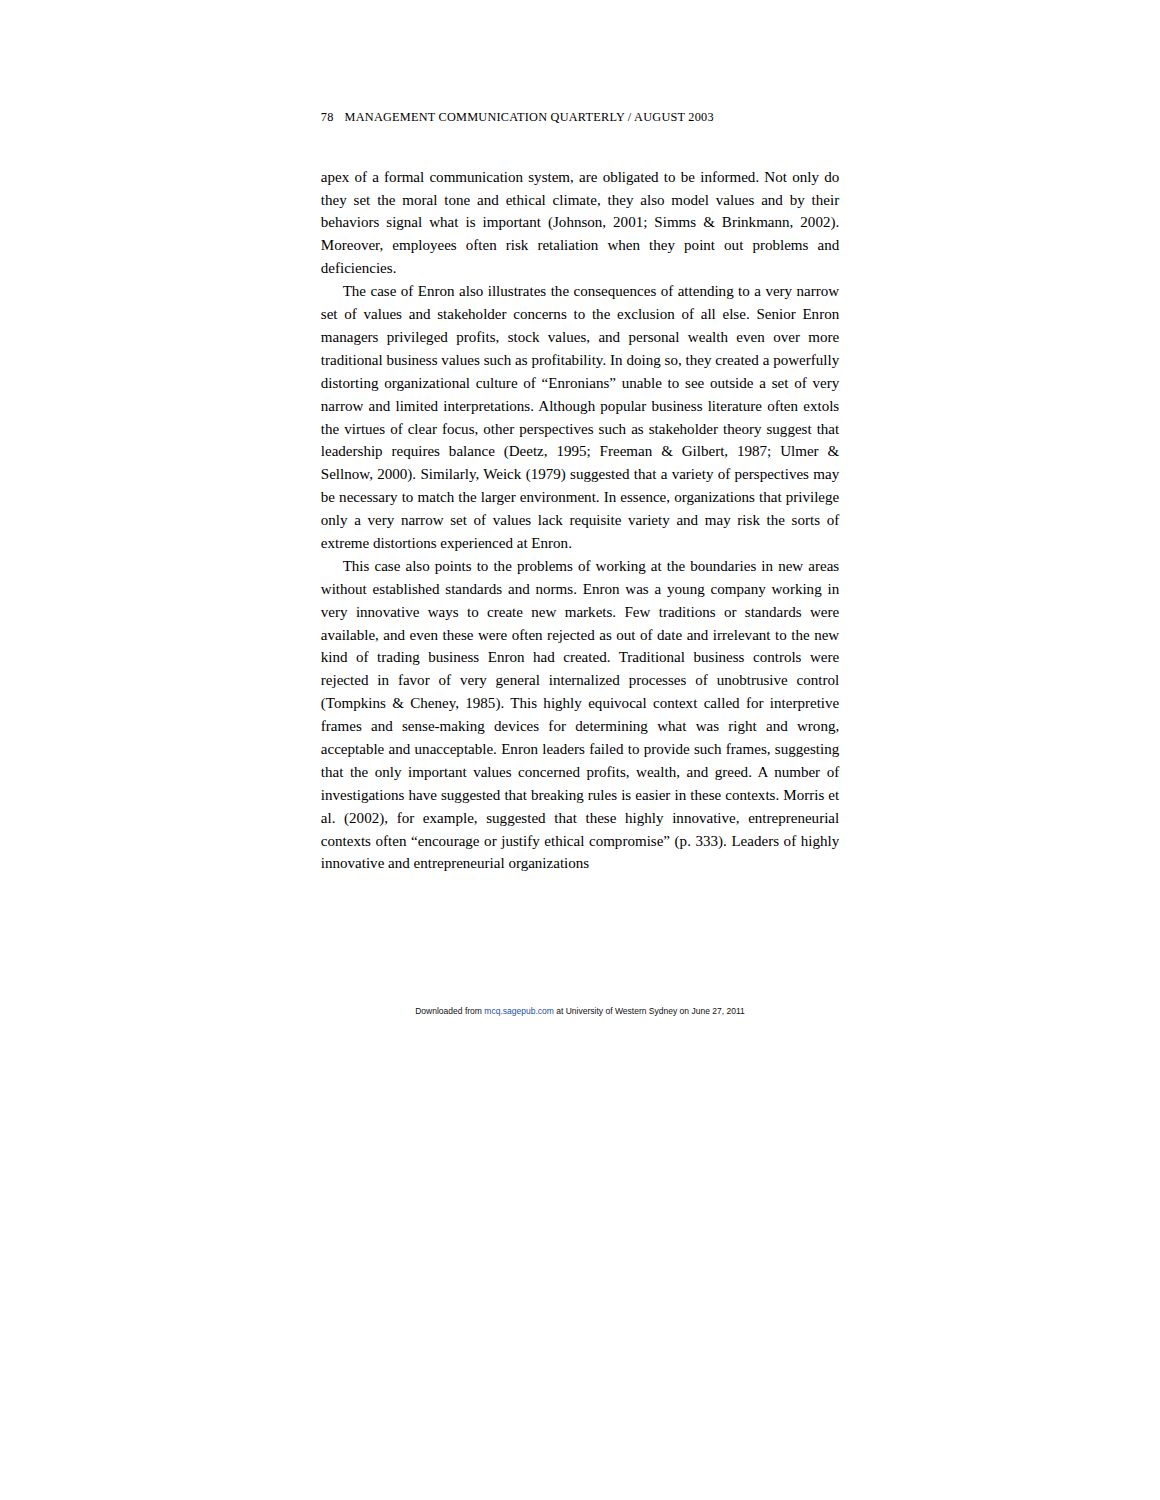78 MANAGEMENT COMMUNICATION QUARTERLY / AUGUST 2003
apex of a formal communication system, are obligated to be informed. Not only do they set the moral tone and ethical climate, they also model values and by their behaviors signal what is important (Johnson, 2001; Simms & Brinkmann, 2002). Moreover, employees often risk retaliation when they point out problems and deficiencies.
The case of Enron also illustrates the consequences of attending to a very narrow set of values and stakeholder concerns to the exclusion of all else. Senior Enron managers privileged profits, stock values, and personal wealth even over more traditional business values such as profitability. In doing so, they created a powerfully distorting organizational culture of “Enronians” unable to see outside a set of very narrow and limited interpretations. Although popular business literature often extols the virtues of clear focus, other perspectives such as stakeholder theory suggest that leadership requires balance (Deetz, 1995; Freeman & Gilbert, 1987; Ulmer & Sellnow, 2000). Similarly, Weick (1979) suggested that a variety of perspectives may be necessary to match the larger environment. In essence, organizations that privilege only a very narrow set of values lack requisite variety and may risk the sorts of extreme distortions experienced at Enron.
This case also points to the problems of working at the boundaries in new areas without established standards and norms. Enron was a young company working in very innovative ways to create new markets. Few traditions or standards were available, and even these were often rejected as out of date and irrelevant to the new kind of trading business Enron had created. Traditional business controls were rejected in favor of very general internalized processes of unobtrusive control (Tompkins & Cheney, 1985). This highly equivocal context called for interpretive frames and sense-making devices for determining what was right and wrong, acceptable and unacceptable. Enron leaders failed to provide such frames, suggesting that the only important values concerned profits, wealth, and greed. A number of investigations have suggested that breaking rules is easier in these contexts. Morris et al. (2002), for example, suggested that these highly innovative, entrepreneurial contexts often “encourage or justify ethical compromise” (p. 333). Leaders of highly innovative and entrepreneurial organizations
Downloaded from mcq.sagepub.com at University of Western Sydney on June 27, 2011